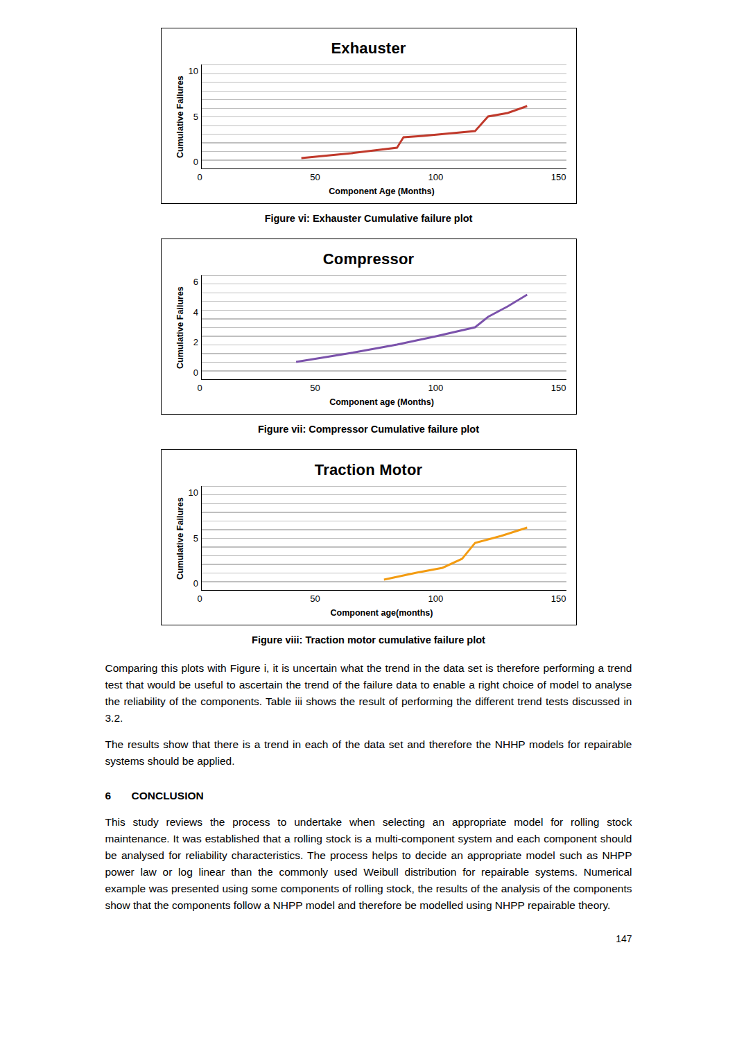Exhauster
Cumulative Failures
10 5 0
050100150
Component Age (Months)
Figure vi: Exhauster Cumulative failure plot
Compressor
Cumulative Failures
6 4 2 0
050100150
Component age (Months)
Figure vii: Compressor Cumulative failure plot
Traction Motor
Cumulative Failures
10 5 0
050100150
Component age(months)
Figure viii: Traction motor cumulative failure plot
Comparing this plots with Figure i, it is uncertain what the trend in the data set is therefore performing a trend test that would be useful to ascertain the trend of the failure data to enable a right choice of model to analyse the reliability of the components. Table iii shows the result of performing the different trend tests discussed in 3.2.
The results show that there is a trend in each of the data set and therefore the NHHP models for repairable systems should be applied.
6 CONCLUSION
This study reviews the process to undertake when selecting an appropriate model for rolling stock maintenance. It was established that a rolling stock is a multi-component system and each component should be analysed for reliability characteristics. The process helps to decide an appropriate model such as NHPP power law or log linear than the commonly used Weibull distribution for repairable systems. Numerical example was presented using some components of rolling stock, the results of the analysis of the components show that the components follow a NHPP model and therefore be modelled using NHPP repairable theory.
147